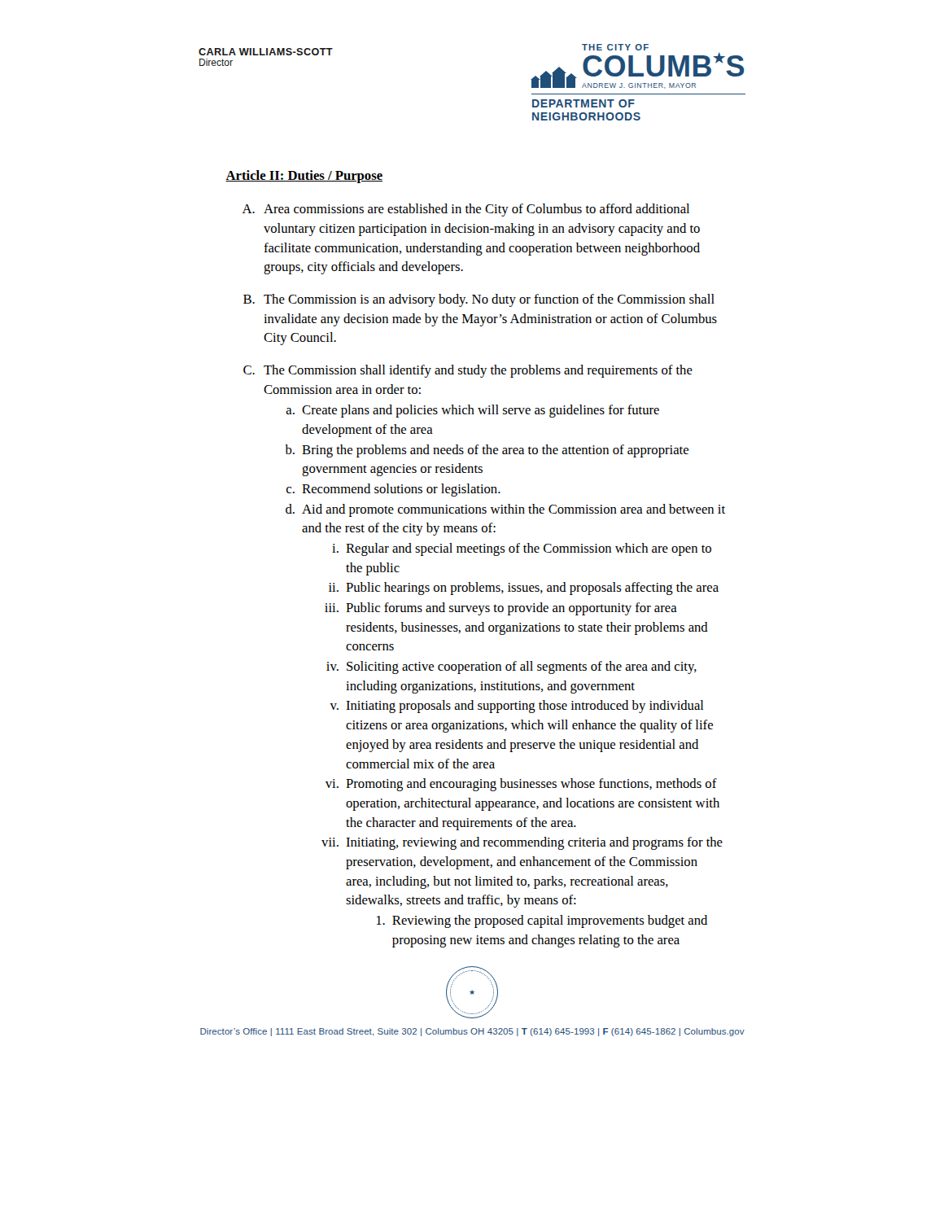CARLA WILLIAMS-SCOTT
Director
THE CITY OF
COLUMB★S
ANDREW J. GINTHER, MAYOR
DEPARTMENT OF
NEIGHBORHOODS
Article II: Duties / Purpose
Area commissions are established in the City of Columbus to afford additional voluntary citizen participation in decision-making in an advisory capacity and to facilitate communication, understanding and cooperation between neighborhood groups, city officials and developers.
The Commission is an advisory body. No duty or function of the Commission shall invalidate any decision made by the Mayor’s Administration or action of Columbus City Council.
The Commission shall identify and study the problems and requirements of the Commission area in order to:
Create plans and policies which will serve as guidelines for future development of the area
Bring the problems and needs of the area to the attention of appropriate government agencies or residents
Recommend solutions or legislation.
Aid and promote communications within the Commission area and between it and the rest of the city by means of:
Regular and special meetings of the Commission which are open to the public
Public hearings on problems, issues, and proposals affecting the area
Public forums and surveys to provide an opportunity for area residents, businesses, and organizations to state their problems and concerns
Soliciting active cooperation of all segments of the area and city, including organizations, institutions, and government
Initiating proposals and supporting those introduced by individual citizens or area organizations, which will enhance the quality of life enjoyed by area residents and preserve the unique residential and commercial mix of the area
Promoting and encouraging businesses whose functions, methods of operation, architectural appearance, and locations are consistent with the character and requirements of the area.
Initiating, reviewing and recommending criteria and programs for the preservation, development, and enhancement of the Commission area, including, but not limited to, parks, recreational areas, sidewalks, streets and traffic, by means of:
Reviewing the proposed capital improvements budget and proposing new items and changes relating to the area
★
Director’s Office | 1111 East Broad Street, Suite 302 | Columbus OH 43205 | T (614) 645-1993 | F (614) 645-1862 | Columbus.gov